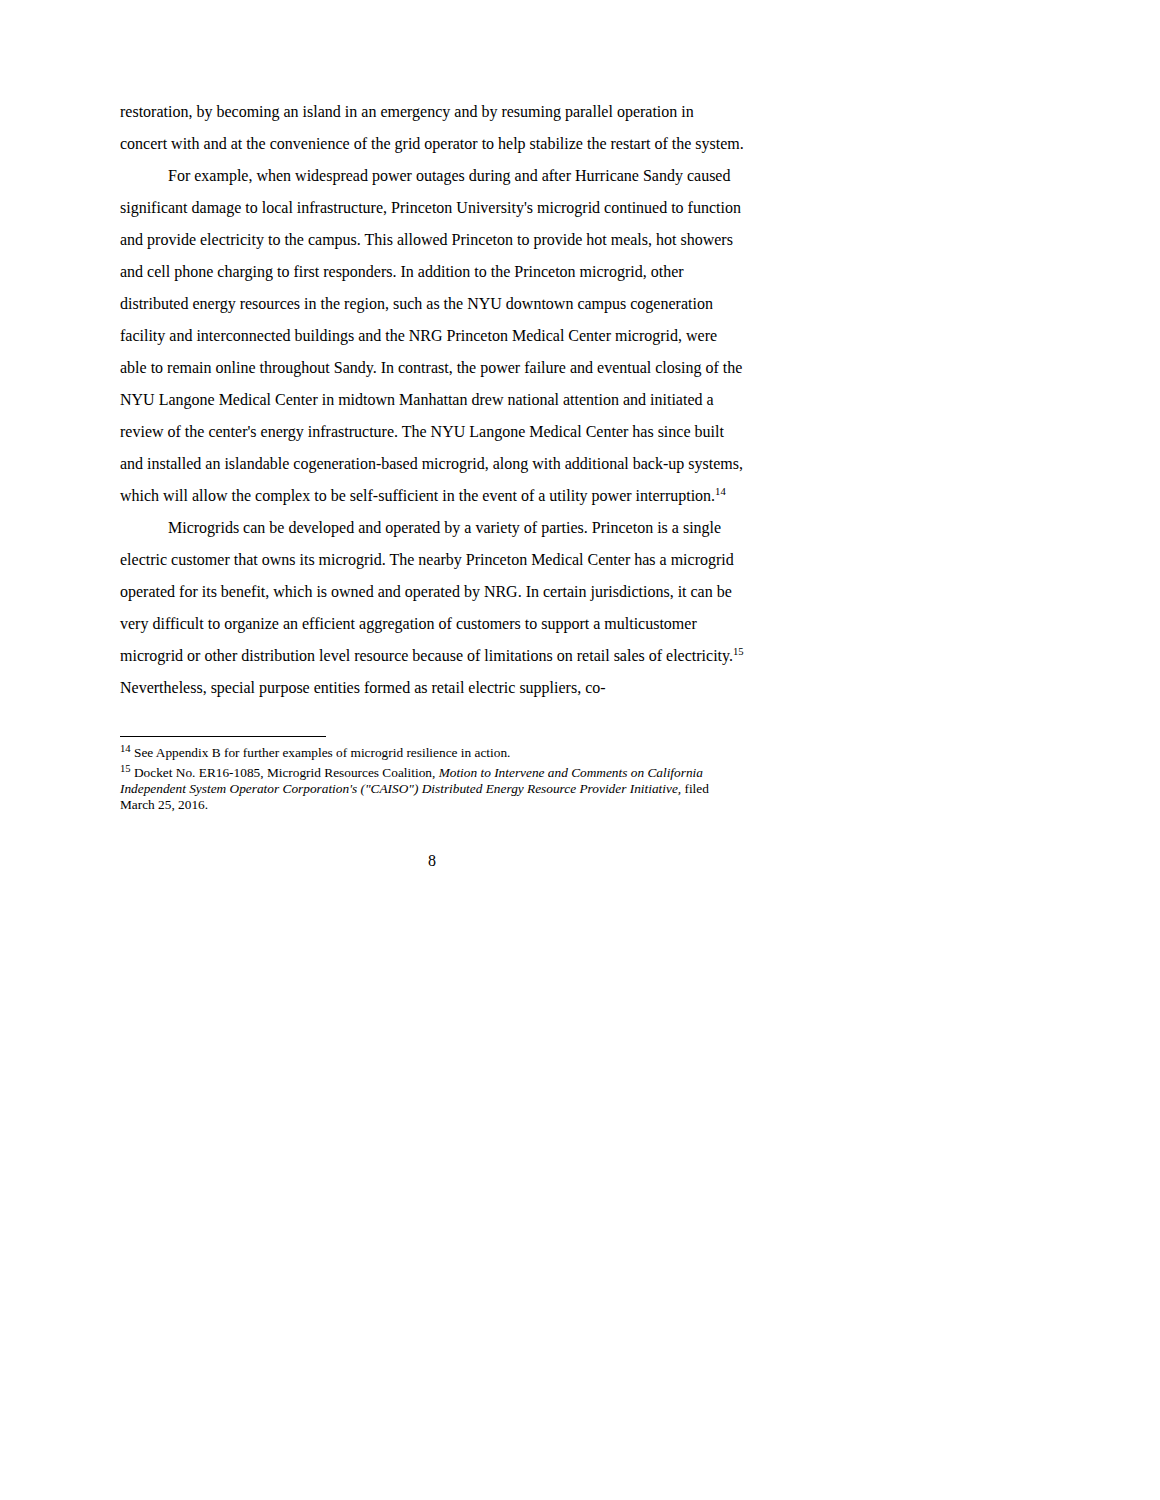restoration, by becoming an island in an emergency and by resuming parallel operation in concert with and at the convenience of the grid operator to help stabilize the restart of the system.
For example, when widespread power outages during and after Hurricane Sandy caused significant damage to local infrastructure, Princeton University's microgrid continued to function and provide electricity to the campus. This allowed Princeton to provide hot meals, hot showers and cell phone charging to first responders. In addition to the Princeton microgrid, other distributed energy resources in the region, such as the NYU downtown campus cogeneration facility and interconnected buildings and the NRG Princeton Medical Center microgrid, were able to remain online throughout Sandy. In contrast, the power failure and eventual closing of the NYU Langone Medical Center in midtown Manhattan drew national attention and initiated a review of the center's energy infrastructure. The NYU Langone Medical Center has since built and installed an islandable cogeneration-based microgrid, along with additional back-up systems, which will allow the complex to be self-sufficient in the event of a utility power interruption.14
Microgrids can be developed and operated by a variety of parties. Princeton is a single electric customer that owns its microgrid. The nearby Princeton Medical Center has a microgrid operated for its benefit, which is owned and operated by NRG. In certain jurisdictions, it can be very difficult to organize an efficient aggregation of customers to support a multicustomer microgrid or other distribution level resource because of limitations on retail sales of electricity.15 Nevertheless, special purpose entities formed as retail electric suppliers, co-
14 See Appendix B for further examples of microgrid resilience in action.
15 Docket No. ER16-1085, Microgrid Resources Coalition, Motion to Intervene and Comments on California Independent System Operator Corporation's ("CAISO") Distributed Energy Resource Provider Initiative, filed March 25, 2016.
8